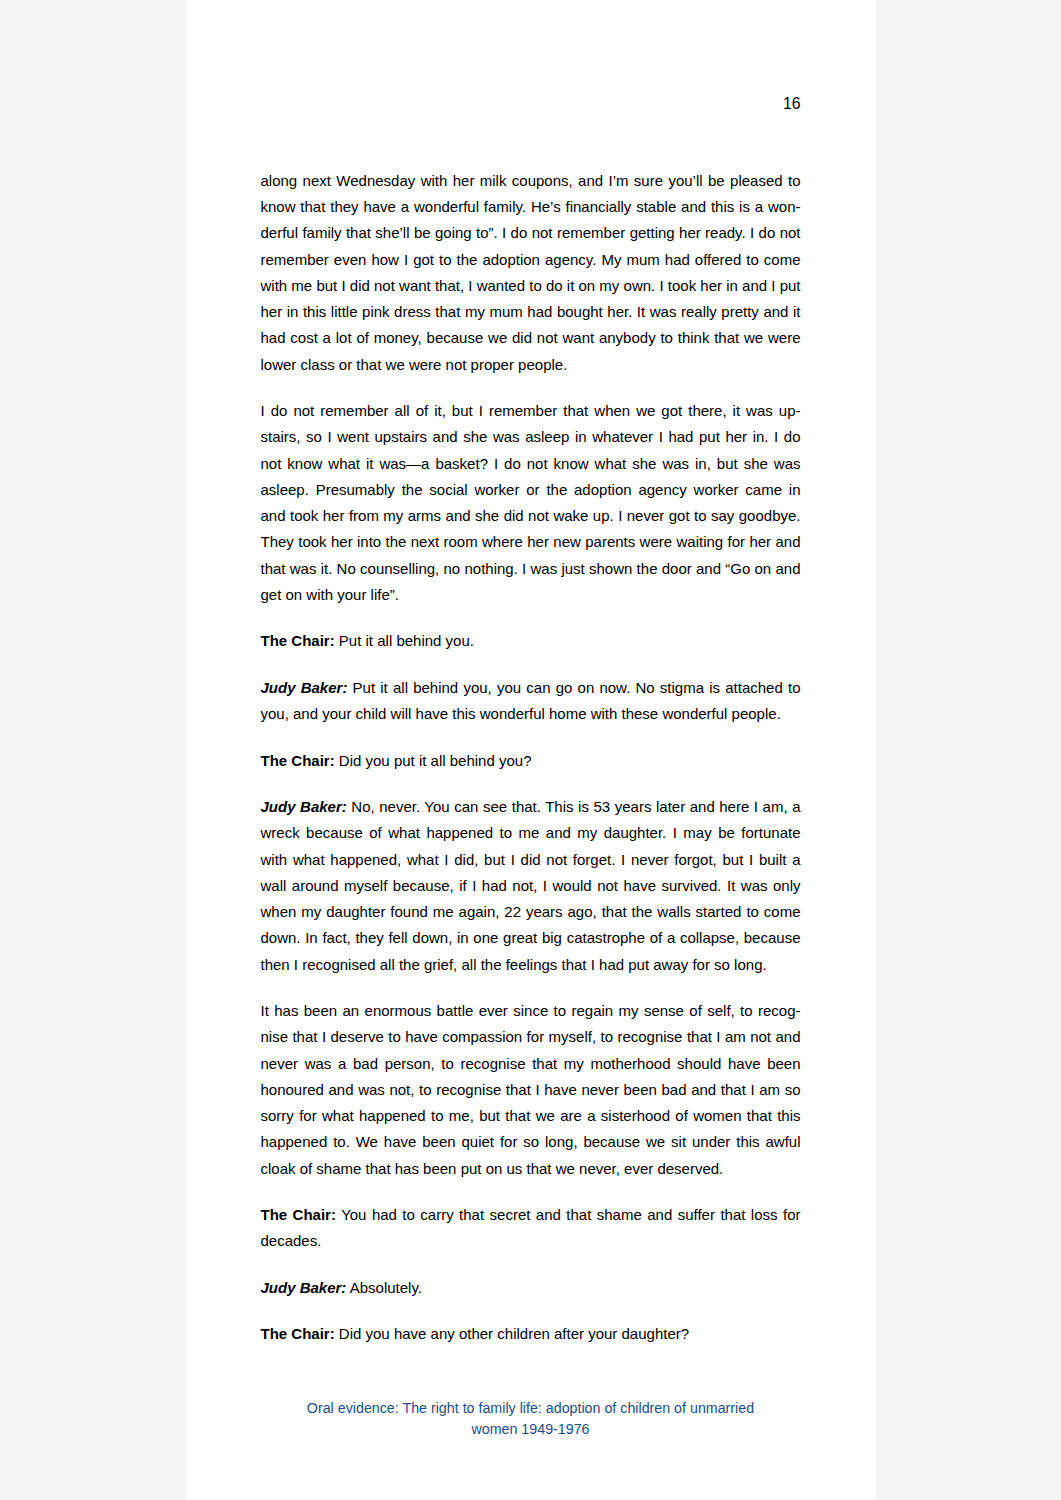16
along next Wednesday with her milk coupons, and I’m sure you’ll be pleased to know that they have a wonderful family. He’s financially stable and this is a wonderful family that she’ll be going to”. I do not remember getting her ready. I do not remember even how I got to the adoption agency. My mum had offered to come with me but I did not want that, I wanted to do it on my own. I took her in and I put her in this little pink dress that my mum had bought her. It was really pretty and it had cost a lot of money, because we did not want anybody to think that we were lower class or that we were not proper people.
I do not remember all of it, but I remember that when we got there, it was upstairs, so I went upstairs and she was asleep in whatever I had put her in. I do not know what it was—a basket? I do not know what she was in, but she was asleep. Presumably the social worker or the adoption agency worker came in and took her from my arms and she did not wake up. I never got to say goodbye. They took her into the next room where her new parents were waiting for her and that was it. No counselling, no nothing. I was just shown the door and “Go on and get on with your life”.
The Chair: Put it all behind you.
Judy Baker: Put it all behind you, you can go on now. No stigma is attached to you, and your child will have this wonderful home with these wonderful people.
The Chair: Did you put it all behind you?
Judy Baker: No, never. You can see that. This is 53 years later and here I am, a wreck because of what happened to me and my daughter. I may be fortunate with what happened, what I did, but I did not forget. I never forgot, but I built a wall around myself because, if I had not, I would not have survived. It was only when my daughter found me again, 22 years ago, that the walls started to come down. In fact, they fell down, in one great big catastrophe of a collapse, because then I recognised all the grief, all the feelings that I had put away for so long.
It has been an enormous battle ever since to regain my sense of self, to recognise that I deserve to have compassion for myself, to recognise that I am not and never was a bad person, to recognise that my motherhood should have been honoured and was not, to recognise that I have never been bad and that I am so sorry for what happened to me, but that we are a sisterhood of women that this happened to. We have been quiet for so long, because we sit under this awful cloak of shame that has been put on us that we never, ever deserved.
The Chair: You had to carry that secret and that shame and suffer that loss for decades.
Judy Baker: Absolutely.
The Chair: Did you have any other children after your daughter?
Oral evidence: The right to family life: adoption of children of unmarried
women 1949-1976